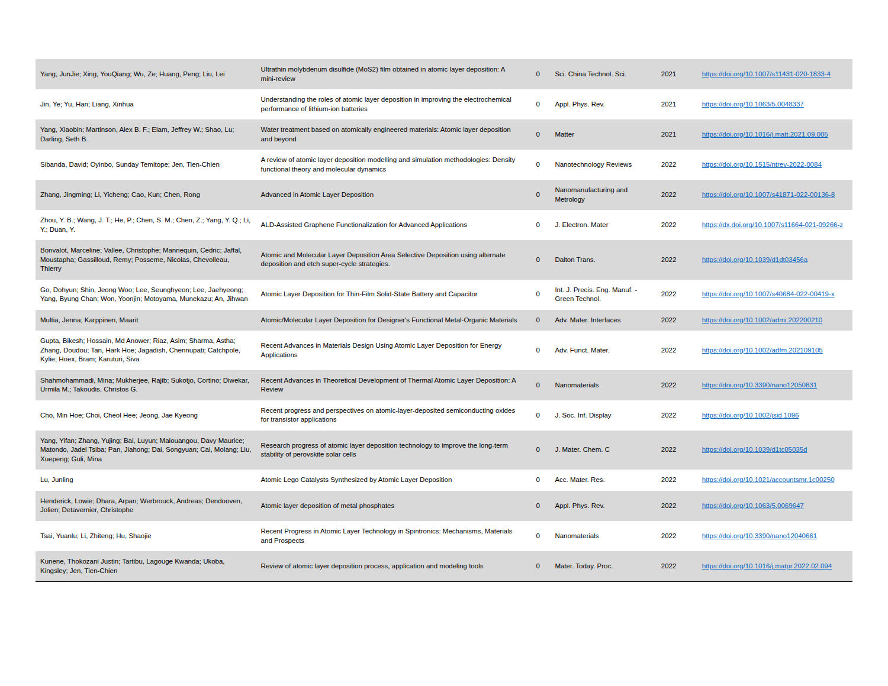| Yang, JunJie; Xing, YouQiang; Wu, Ze; Huang, Peng; Liu, Lei | Ultrathin molybdenum disulfide (MoS2) film obtained in atomic layer deposition: A mini-review | 0 | Sci. China Technol. Sci. | 2021 | https://doi.org/10.1007/s11431-020-1833-4 |
| Jin, Ye; Yu, Han; Liang, Xinhua | Understanding the roles of atomic layer deposition in improving the electrochemical performance of lithium-ion batteries | 0 | Appl. Phys. Rev. | 2021 | https://doi.org/10.1063/5.0048337 |
| Yang, Xiaobin; Martinson, Alex B. F.; Elam, Jeffrey W.; Shao, Lu; Darling, Seth B. | Water treatment based on atomically engineered materials: Atomic layer deposition and beyond | 0 | Matter | 2021 | https://doi.org/10.1016/j.matt.2021.09.005 |
| Sibanda, David; Oyinbo, Sunday Temitope; Jen, Tien-Chien | A review of atomic layer deposition modelling and simulation methodologies: Density functional theory and molecular dynamics | 0 | Nanotechnology Reviews | 2022 | https://doi.org/10.1515/ntrev-2022-0084 |
| Zhang, Jingming; Li, Yicheng; Cao, Kun; Chen, Rong | Advanced in Atomic Layer Deposition | 0 | Nanomanufacturing and Metrology | 2022 | https://doi.org/10.1007/s41871-022-00136-8 |
| Zhou, Y. B.; Wang, J. T.; He, P.; Chen, S. M.; Chen, Z.; Yang, Y. Q.; Li, Y.; Duan, Y. | ALD-Assisted Graphene Functionalization for Advanced Applications | 0 | J. Electron. Mater | 2022 | https://dx.doi.org/10.1007/s11664-021-09266-z |
| Bonvalot, Marceline; Vallee, Christophe; Mannequin, Cedric; Jaffal, Moustapha; Gassilloud, Remy; Posseme, Nicolas, Chevolleau, Thierry | Atomic and Molecular Layer Deposition Area Selective Deposition using alternate deposition and etch super-cycle strategies. | 0 | Dalton Trans. | 2022 | https://doi.org/10.1039/d1dt03456a |
| Go, Dohyun; Shin, Jeong Woo; Lee, Seunghyeon; Lee, Jaehyeong; Yang, Byung Chan; Won, Yoonjin; Motoyama, Munekazu; An, Jihwan | Atomic Layer Deposition for Thin-Film Solid-State Battery and Capacitor | 0 | Int. J. Precis. Eng. Manuf. - Green Technol. | 2022 | https://doi.org/10.1007/s40684-022-00419-x |
| Multia, Jenna; Karppinen, Maarit | Atomic/Molecular Layer Deposition for Designer's Functional Metal-Organic Materials | 0 | Adv. Mater. Interfaces | 2022 | https://doi.org/10.1002/admi.202200210 |
| Gupta, Bikesh; Hossain, Md Anower; Riaz, Asim; Sharma, Astha; Zhang, Doudou; Tan, Hark Hoe; Jagadish, Chennupati; Catchpole, Kylie; Hoex, Bram; Karuturi, Siva | Recent Advances in Materials Design Using Atomic Layer Deposition for Energy Applications | 0 | Adv. Funct. Mater. | 2022 | https://doi.org/10.1002/adfm.202109105 |
| Shahmohammadi, Mina; Mukherjee, Rajib; Sukotjo, Cortino; Diwekar, Urmila M.; Takoudis, Christos G. | Recent Advances in Theoretical Development of Thermal Atomic Layer Deposition: A Review | 0 | Nanomaterials | 2022 | https://doi.org/10.3390/nano12050831 |
| Cho, Min Hoe; Choi, Cheol Hee; Jeong, Jae Kyeong | Recent progress and perspectives on atomic-layer-deposited semiconducting oxides for transistor applications | 0 | J. Soc. Inf. Display | 2022 | https://doi.org/10.1002/jsid.1096 |
| Yang, Yifan; Zhang, Yujing; Bai, Luyun; Malouangou, Davy Maurice; Matondo, Jadel Tsiba; Pan, Jiahong; Dai, Songyuan; Cai, Molang; Liu, Xuepeng; Guli, Mina | Research progress of atomic layer deposition technology to improve the long-term stability of perovskite solar cells | 0 | J. Mater. Chem. C | 2022 | https://doi.org/10.1039/d1tc05035d |
| Lu, Junling | Atomic Lego Catalysts Synthesized by Atomic Layer Deposition | 0 | Acc. Mater. Res. | 2022 | https://doi.org/10.1021/accountsmr.1c00250 |
| Henderick, Lowie; Dhara, Arpan; Werbrouck, Andreas; Dendooven, Jolien; Detavernier, Christophe | Atomic layer deposition of metal phosphates | 0 | Appl. Phys. Rev. | 2022 | https://doi.org/10.1063/5.0069647 |
| Tsai, Yuanlu; Li, Zhiteng; Hu, Shaojie | Recent Progress in Atomic Layer Technology in Spintronics: Mechanisms, Materials and Prospects | 0 | Nanomaterials | 2022 | https://doi.org/10.3390/nano12040661 |
| Kunene, Thokozani Justin; Tartibu, Lagouge Kwanda; Ukoba, Kingsley; Jen, Tien-Chien | Review of atomic layer deposition process, application and modeling tools | 0 | Mater. Today. Proc. | 2022 | https://doi.org/10.1016/j.matpr.2022.02.094 |